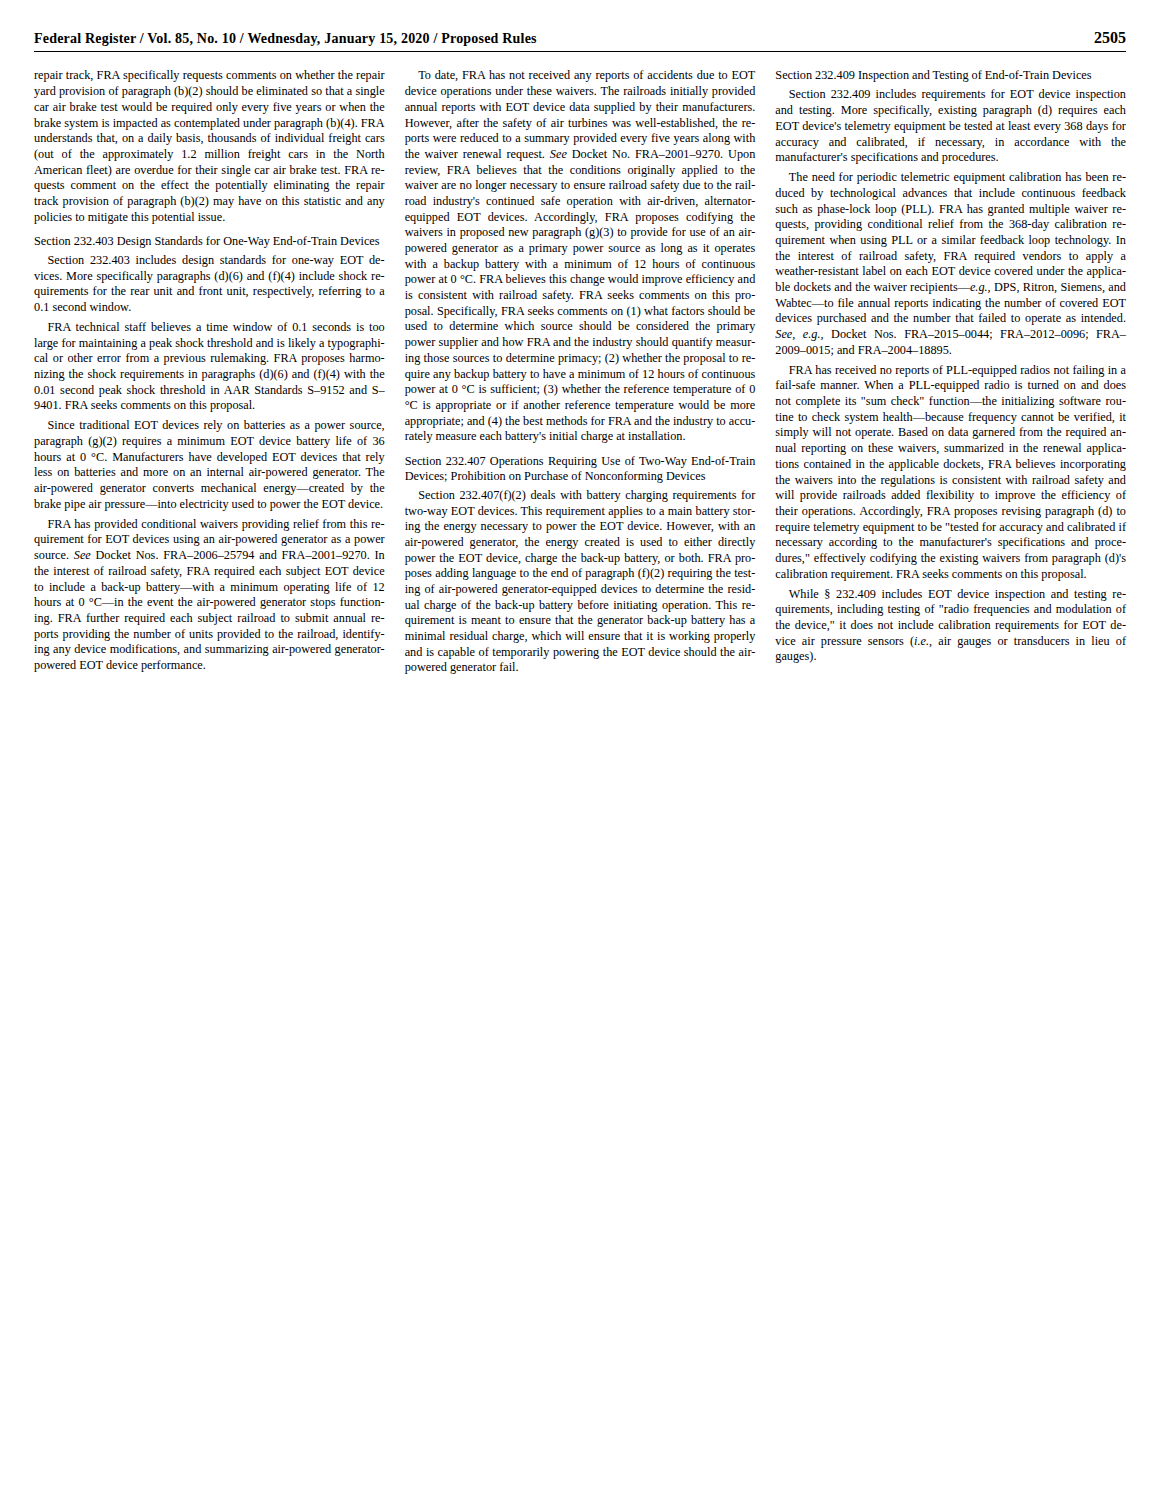Federal Register / Vol. 85, No. 10 / Wednesday, January 15, 2020 / Proposed Rules
2505
repair track, FRA specifically requests comments on whether the repair yard provision of paragraph (b)(2) should be eliminated so that a single car air brake test would be required only every five years or when the brake system is impacted as contemplated under paragraph (b)(4). FRA understands that, on a daily basis, thousands of individual freight cars (out of the approximately 1.2 million freight cars in the North American fleet) are overdue for their single car air brake test. FRA requests comment on the effect the potentially eliminating the repair track provision of paragraph (b)(2) may have on this statistic and any policies to mitigate this potential issue.
Section 232.403 Design Standards for One-Way End-of-Train Devices
Section 232.403 includes design standards for one-way EOT devices. More specifically paragraphs (d)(6) and (f)(4) include shock requirements for the rear unit and front unit, respectively, referring to a 0.1 second window.
FRA technical staff believes a time window of 0.1 seconds is too large for maintaining a peak shock threshold and is likely a typographical or other error from a previous rulemaking. FRA proposes harmonizing the shock requirements in paragraphs (d)(6) and (f)(4) with the 0.01 second peak shock threshold in AAR Standards S–9152 and S–9401. FRA seeks comments on this proposal.
Since traditional EOT devices rely on batteries as a power source, paragraph (g)(2) requires a minimum EOT device battery life of 36 hours at 0 °C. Manufacturers have developed EOT devices that rely less on batteries and more on an internal air-powered generator. The air-powered generator converts mechanical energy—created by the brake pipe air pressure—into electricity used to power the EOT device.
FRA has provided conditional waivers providing relief from this requirement for EOT devices using an air-powered generator as a power source. See Docket Nos. FRA–2006–25794 and FRA–2001–9270. In the interest of railroad safety, FRA required each subject EOT device to include a back-up battery—with a minimum operating life of 12 hours at 0 °C—in the event the air-powered generator stops functioning. FRA further required each subject railroad to submit annual reports providing the number of units provided to the railroad, identifying any device modifications, and summarizing air-powered generator-powered EOT device performance.
To date, FRA has not received any reports of accidents due to EOT device operations under these waivers. The railroads initially provided annual reports with EOT device data supplied by their manufacturers. However, after the safety of air turbines was well-established, the reports were reduced to a summary provided every five years along with the waiver renewal request. See Docket No. FRA–2001–9270. Upon review, FRA believes that the conditions originally applied to the waiver are no longer necessary to ensure railroad safety due to the railroad industry's continued safe operation with air-driven, alternator-equipped EOT devices. Accordingly, FRA proposes codifying the waivers in proposed new paragraph (g)(3) to provide for use of an air-powered generator as a primary power source as long as it operates with a backup battery with a minimum of 12 hours of continuous power at 0 °C. FRA believes this change would improve efficiency and is consistent with railroad safety. FRA seeks comments on this proposal. Specifically, FRA seeks comments on (1) what factors should be used to determine which source should be considered the primary power supplier and how FRA and the industry should quantify measuring those sources to determine primacy; (2) whether the proposal to require any backup battery to have a minimum of 12 hours of continuous power at 0 °C is sufficient; (3) whether the reference temperature of 0 °C is appropriate or if another reference temperature would be more appropriate; and (4) the best methods for FRA and the industry to accurately measure each battery's initial charge at installation.
Section 232.407 Operations Requiring Use of Two-Way End-of-Train Devices; Prohibition on Purchase of Nonconforming Devices
Section 232.407(f)(2) deals with battery charging requirements for two-way EOT devices. This requirement applies to a main battery storing the energy necessary to power the EOT device. However, with an air-powered generator, the energy created is used to either directly power the EOT device, charge the back-up battery, or both. FRA proposes adding language to the end of paragraph (f)(2) requiring the testing of air-powered generator-equipped devices to determine the residual charge of the back-up battery before initiating operation. This requirement is meant to ensure that the generator back-up battery has a minimal residual charge, which will ensure that it is working properly and is capable of temporarily powering the EOT device should the air-powered generator fail.
Section 232.409 Inspection and Testing of End-of-Train Devices
Section 232.409 includes requirements for EOT device inspection and testing. More specifically, existing paragraph (d) requires each EOT device's telemetry equipment be tested at least every 368 days for accuracy and calibrated, if necessary, in accordance with the manufacturer's specifications and procedures.
The need for periodic telemetric equipment calibration has been reduced by technological advances that include continuous feedback such as phase-lock loop (PLL). FRA has granted multiple waiver requests, providing conditional relief from the 368-day calibration requirement when using PLL or a similar feedback loop technology. In the interest of railroad safety, FRA required vendors to apply a weather-resistant label on each EOT device covered under the applicable dockets and the waiver recipients—e.g., DPS, Ritron, Siemens, and Wabtec—to file annual reports indicating the number of covered EOT devices purchased and the number that failed to operate as intended. See, e.g., Docket Nos. FRA–2015–0044; FRA–2012–0096; FRA–2009–0015; and FRA–2004–18895.
FRA has received no reports of PLL-equipped radios not failing in a fail-safe manner. When a PLL-equipped radio is turned on and does not complete its "sum check" function—the initializing software routine to check system health—because frequency cannot be verified, it simply will not operate. Based on data garnered from the required annual reporting on these waivers, summarized in the renewal applications contained in the applicable dockets, FRA believes incorporating the waivers into the regulations is consistent with railroad safety and will provide railroads added flexibility to improve the efficiency of their operations. Accordingly, FRA proposes revising paragraph (d) to require telemetry equipment to be "tested for accuracy and calibrated if necessary according to the manufacturer's specifications and procedures," effectively codifying the existing waivers from paragraph (d)'s calibration requirement. FRA seeks comments on this proposal.
While § 232.409 includes EOT device inspection and testing requirements, including testing of "radio frequencies and modulation of the device," it does not include calibration requirements for EOT device air pressure sensors (i.e., air gauges or transducers in lieu of gauges).